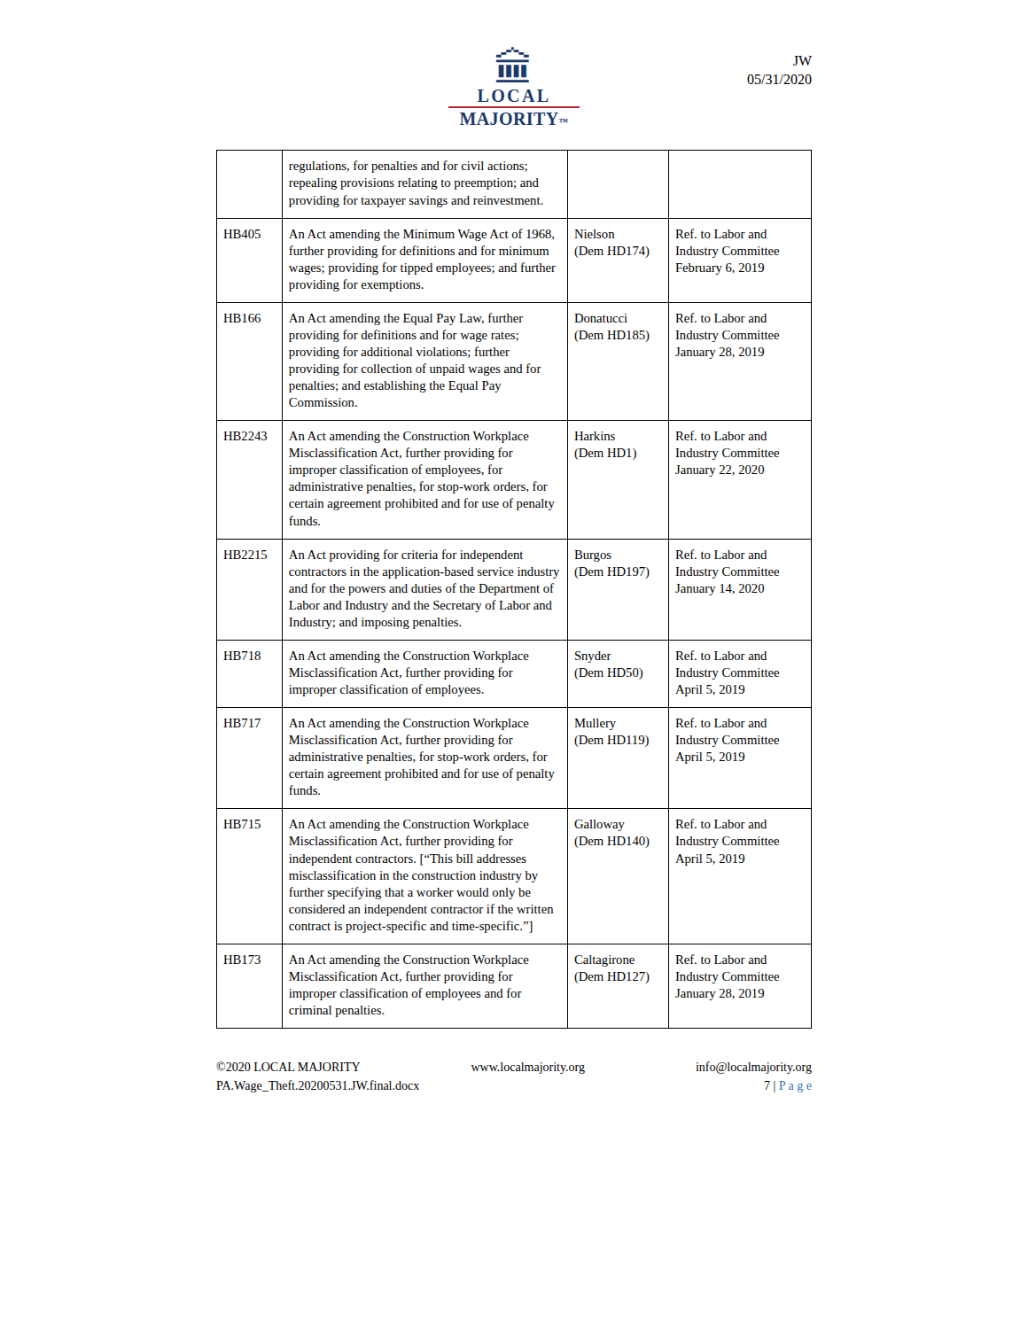🏛
LOCAL
MAJORITY™
JW
05/31/2020
| | regulations, for penalties and for civil actions; repealing provisions relating to preemption; and providing for taxpayer savings and reinvestment. | | |
| HB405 | An Act amending the Minimum Wage Act of 1968, further providing for definitions and for minimum wages; providing for tipped employees; and further providing for exemptions. | Nielson (Dem HD174) | Ref. to Labor and Industry Committee February 6, 2019 |
| HB166 | An Act amending the Equal Pay Law, further providing for definitions and for wage rates; providing for additional violations; further providing for collection of unpaid wages and for penalties; and establishing the Equal Pay Commission. | Donatucci (Dem HD185) | Ref. to Labor and Industry Committee January 28, 2019 |
| HB2243 | An Act amending the Construction Workplace Misclassification Act, further providing for improper classification of employees, for administrative penalties, for stop-work orders, for certain agreement prohibited and for use of penalty funds. | Harkins (Dem HD1) | Ref. to Labor and Industry Committee January 22, 2020 |
| HB2215 | An Act providing for criteria for independent contractors in the application-based service industry and for the powers and duties of the Department of Labor and Industry and the Secretary of Labor and Industry; and imposing penalties. | Burgos (Dem HD197) | Ref. to Labor and Industry Committee January 14, 2020 |
| HB718 | An Act amending the Construction Workplace Misclassification Act, further providing for improper classification of employees. | Snyder (Dem HD50) | Ref. to Labor and Industry Committee April 5, 2019 |
| HB717 | An Act amending the Construction Workplace Misclassification Act, further providing for administrative penalties, for stop-work orders, for certain agreement prohibited and for use of penalty funds. | Mullery (Dem HD119) | Ref. to Labor and Industry Committee April 5, 2019 |
| HB715 | An Act amending the Construction Workplace Misclassification Act, further providing for independent contractors. [“This bill addresses misclassification in the construction industry by further specifying that a worker would only be considered an independent contractor if the written contract is project-specific and time-specific.”] | Galloway (Dem HD140) | Ref. to Labor and Industry Committee April 5, 2019 |
| HB173 | An Act amending the Construction Workplace Misclassification Act, further providing for improper classification of employees and for criminal penalties. | Caltagirone (Dem HD127) | Ref. to Labor and Industry Committee January 28, 2019 |
©2020 LOCAL MAJORITY www.localmajority.org info@localmajority.org
PA.Wage_Theft.20200531.JW.final.docx 7 | P a g e